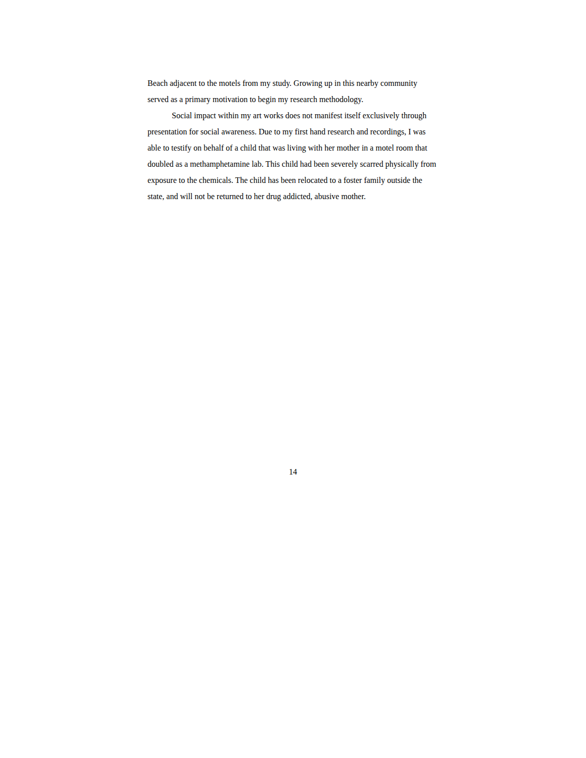Beach adjacent to the motels from my study. Growing up in this nearby community served as a primary motivation to begin my research methodology.
Social impact within my art works does not manifest itself exclusively through presentation for social awareness. Due to my first hand research and recordings, I was able to testify on behalf of a child that was living with her mother in a motel room that doubled as a methamphetamine lab. This child had been severely scarred physically from exposure to the chemicals. The child has been relocated to a foster family outside the state, and will not be returned to her drug addicted, abusive mother.
14